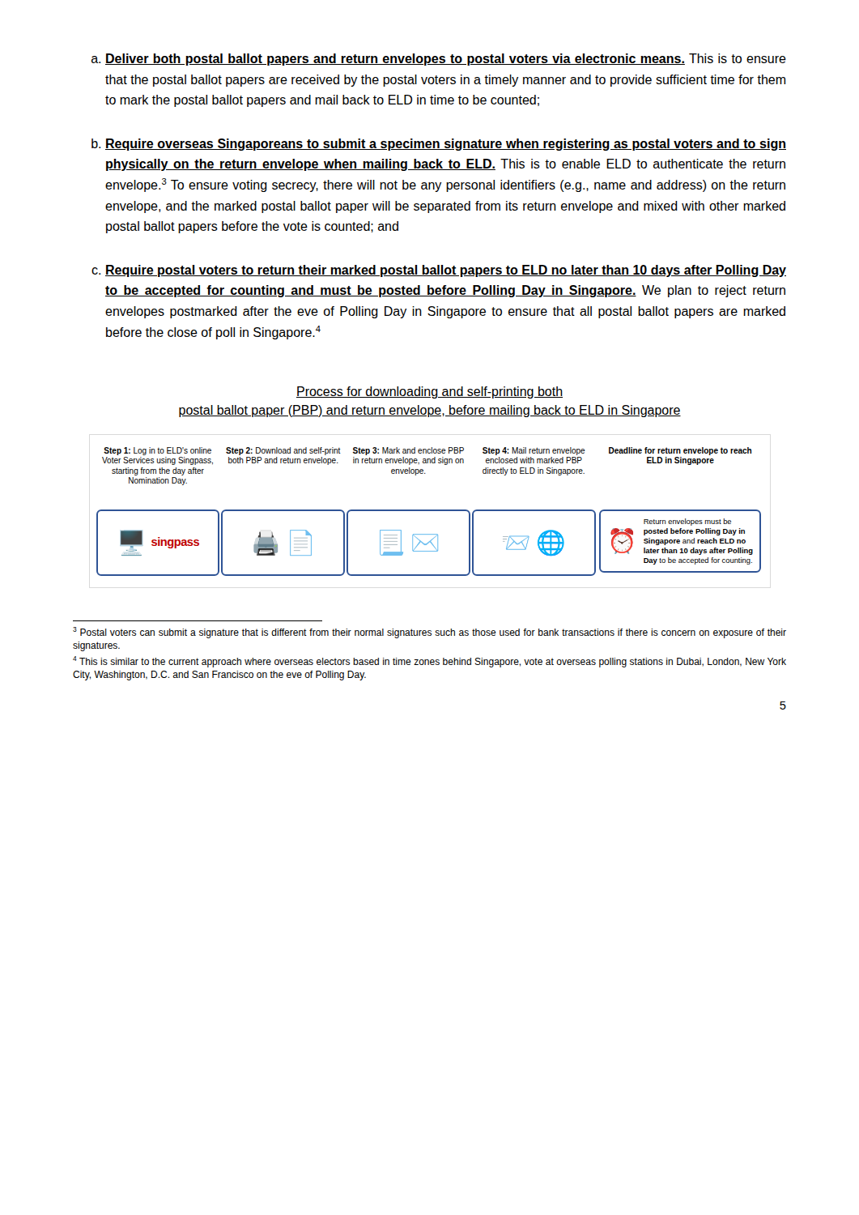Deliver both postal ballot papers and return envelopes to postal voters via electronic means. This is to ensure that the postal ballot papers are received by the postal voters in a timely manner and to provide sufficient time for them to mark the postal ballot papers and mail back to ELD in time to be counted;
Require overseas Singaporeans to submit a specimen signature when registering as postal voters and to sign physically on the return envelope when mailing back to ELD. This is to enable ELD to authenticate the return envelope.3 To ensure voting secrecy, there will not be any personal identifiers (e.g., name and address) on the return envelope, and the marked postal ballot paper will be separated from its return envelope and mixed with other marked postal ballot papers before the vote is counted; and
Require postal voters to return their marked postal ballot papers to ELD no later than 10 days after Polling Day to be accepted for counting and must be posted before Polling Day in Singapore. We plan to reject return envelopes postmarked after the eve of Polling Day in Singapore to ensure that all postal ballot papers are marked before the close of poll in Singapore.4
Process for downloading and self-printing both
postal ballot paper (PBP) and return envelope, before mailing back to ELD in Singapore
Step 1: Log in to ELD's online Voter Services using Singpass, starting from the day after Nomination Day.
🖥️ singpass
Step 2: Download and self-print both PBP and return envelope.
🖨️ 📄
Step 3: Mark and enclose PBP in return envelope, and sign on envelope.
📃 ✉️
Step 4: Mail return envelope enclosed with marked PBP directly to ELD in Singapore.
📨 🌐
Deadline for return envelope to reach ELD in Singapore
⏰ Return envelopes must be posted before Polling Day in Singapore and reach ELD no later than 10 days after Polling Day to be accepted for counting.
3 Postal voters can submit a signature that is different from their normal signatures such as those used for bank transactions if there is concern on exposure of their signatures.
4 This is similar to the current approach where overseas electors based in time zones behind Singapore, vote at overseas polling stations in Dubai, London, New York City, Washington, D.C. and San Francisco on the eve of Polling Day.
5